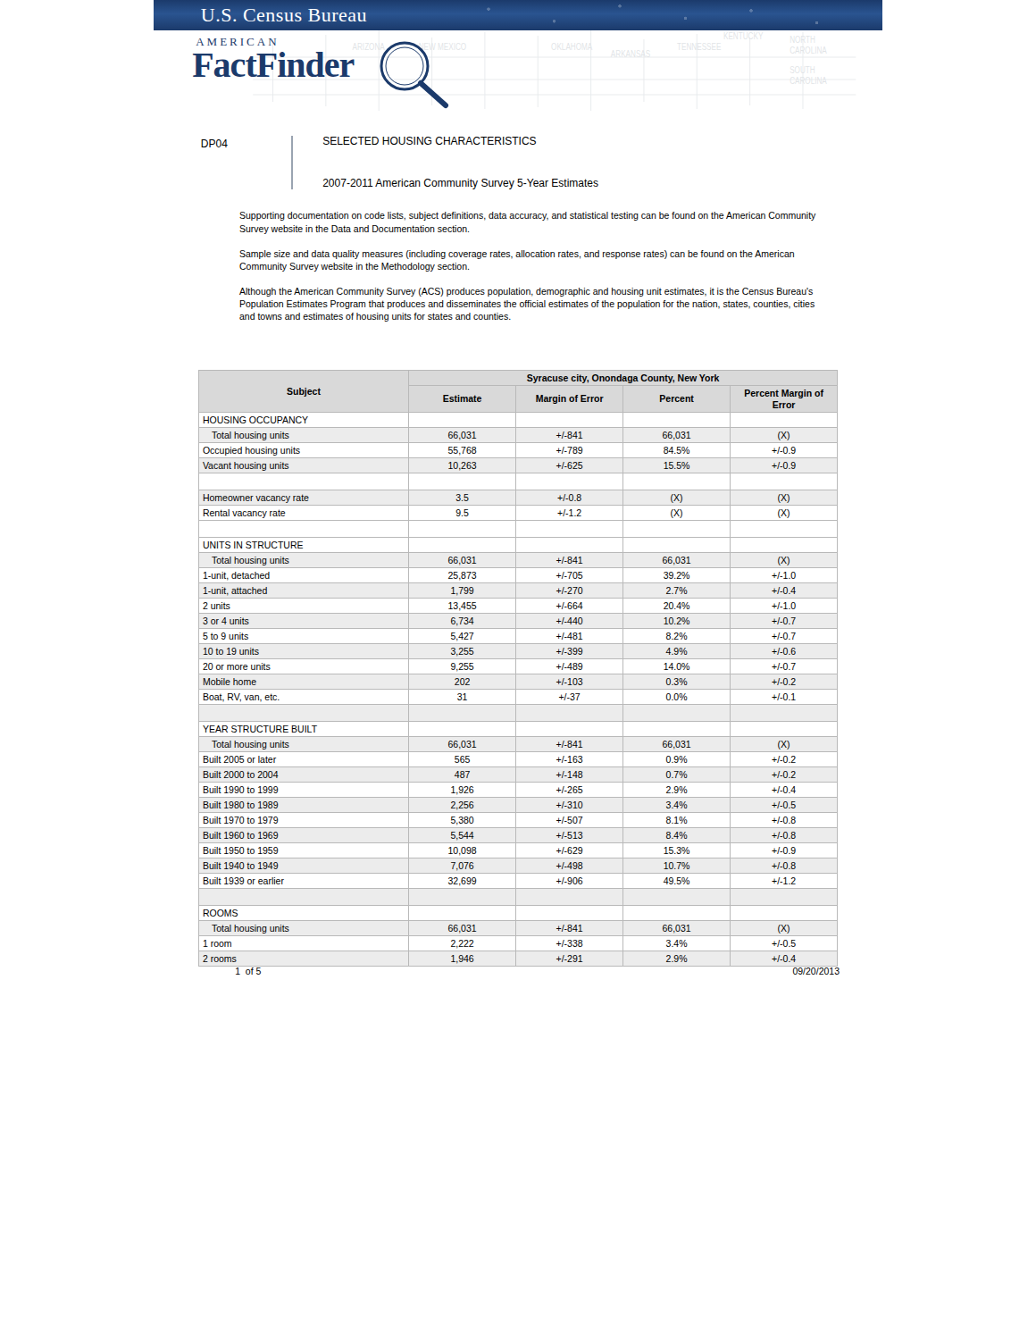U.S. Census Bureau
ARIZONA NEW MEXICO OKLAHOMA ARKANSAS TENNESSEE KENTUCKY NORTH CAROLINA SOUTH CAROLINA
AMERICAN
FactFinder
DP04
SELECTED HOUSING CHARACTERISTICS
2007-2011 American Community Survey 5-Year Estimates
Supporting documentation on code lists, subject definitions, data accuracy, and statistical testing can be found on the American Community Survey website in the Data and Documentation section.
Sample size and data quality measures (including coverage rates, allocation rates, and response rates) can be found on the American Community Survey website in the Methodology section.
Although the American Community Survey (ACS) produces population, demographic and housing unit estimates, it is the Census Bureau's Population Estimates Program that produces and disseminates the official estimates of the population for the nation, states, counties, cities and towns and estimates of housing units for states and counties.
| Subject | Syracuse city, Onondaga County, New York |
| --- | --- |
| Estimate | Margin of Error | Percent | Percent Margin of Error |
| HOUSING OCCUPANCY | | | | |
| Total housing units | 66,031 | +/-841 | 66,031 | (X) |
| Occupied housing units | 55,768 | +/-789 | 84.5% | +/-0.9 |
| Vacant housing units | 10,263 | +/-625 | 15.5% | +/-0.9 |
| Homeowner vacancy rate | 3.5 | +/-0.8 | (X) | (X) |
| Rental vacancy rate | 9.5 | +/-1.2 | (X) | (X) |
| UNITS IN STRUCTURE | | | | |
| Total housing units | 66,031 | +/-841 | 66,031 | (X) |
| 1-unit, detached | 25,873 | +/-705 | 39.2% | +/-1.0 |
| 1-unit, attached | 1,799 | +/-270 | 2.7% | +/-0.4 |
| 2 units | 13,455 | +/-664 | 20.4% | +/-1.0 |
| 3 or 4 units | 6,734 | +/-440 | 10.2% | +/-0.7 |
| 5 to 9 units | 5,427 | +/-481 | 8.2% | +/-0.7 |
| 10 to 19 units | 3,255 | +/-399 | 4.9% | +/-0.6 |
| 20 or more units | 9,255 | +/-489 | 14.0% | +/-0.7 |
| Mobile home | 202 | +/-103 | 0.3% | +/-0.2 |
| Boat, RV, van, etc. | 31 | +/-37 | 0.0% | +/-0.1 |
| YEAR STRUCTURE BUILT | | | | |
| Total housing units | 66,031 | +/-841 | 66,031 | (X) |
| Built 2005 or later | 565 | +/-163 | 0.9% | +/-0.2 |
| Built 2000 to 2004 | 487 | +/-148 | 0.7% | +/-0.2 |
| Built 1990 to 1999 | 1,926 | +/-265 | 2.9% | +/-0.4 |
| Built 1980 to 1989 | 2,256 | +/-310 | 3.4% | +/-0.5 |
| Built 1970 to 1979 | 5,380 | +/-507 | 8.1% | +/-0.8 |
| Built 1960 to 1969 | 5,544 | +/-513 | 8.4% | +/-0.8 |
| Built 1950 to 1959 | 10,098 | +/-629 | 15.3% | +/-0.9 |
| Built 1940 to 1949 | 7,076 | +/-498 | 10.7% | +/-0.8 |
| Built 1939 or earlier | 32,699 | +/-906 | 49.5% | +/-1.2 |
| ROOMS | | | | |
| Total housing units | 66,031 | +/-841 | 66,031 | (X) |
| 1 room | 2,222 | +/-338 | 3.4% | +/-0.5 |
| 2 rooms | 1,946 | +/-291 | 2.9% | +/-0.4 |
1 of 5
09/20/2013